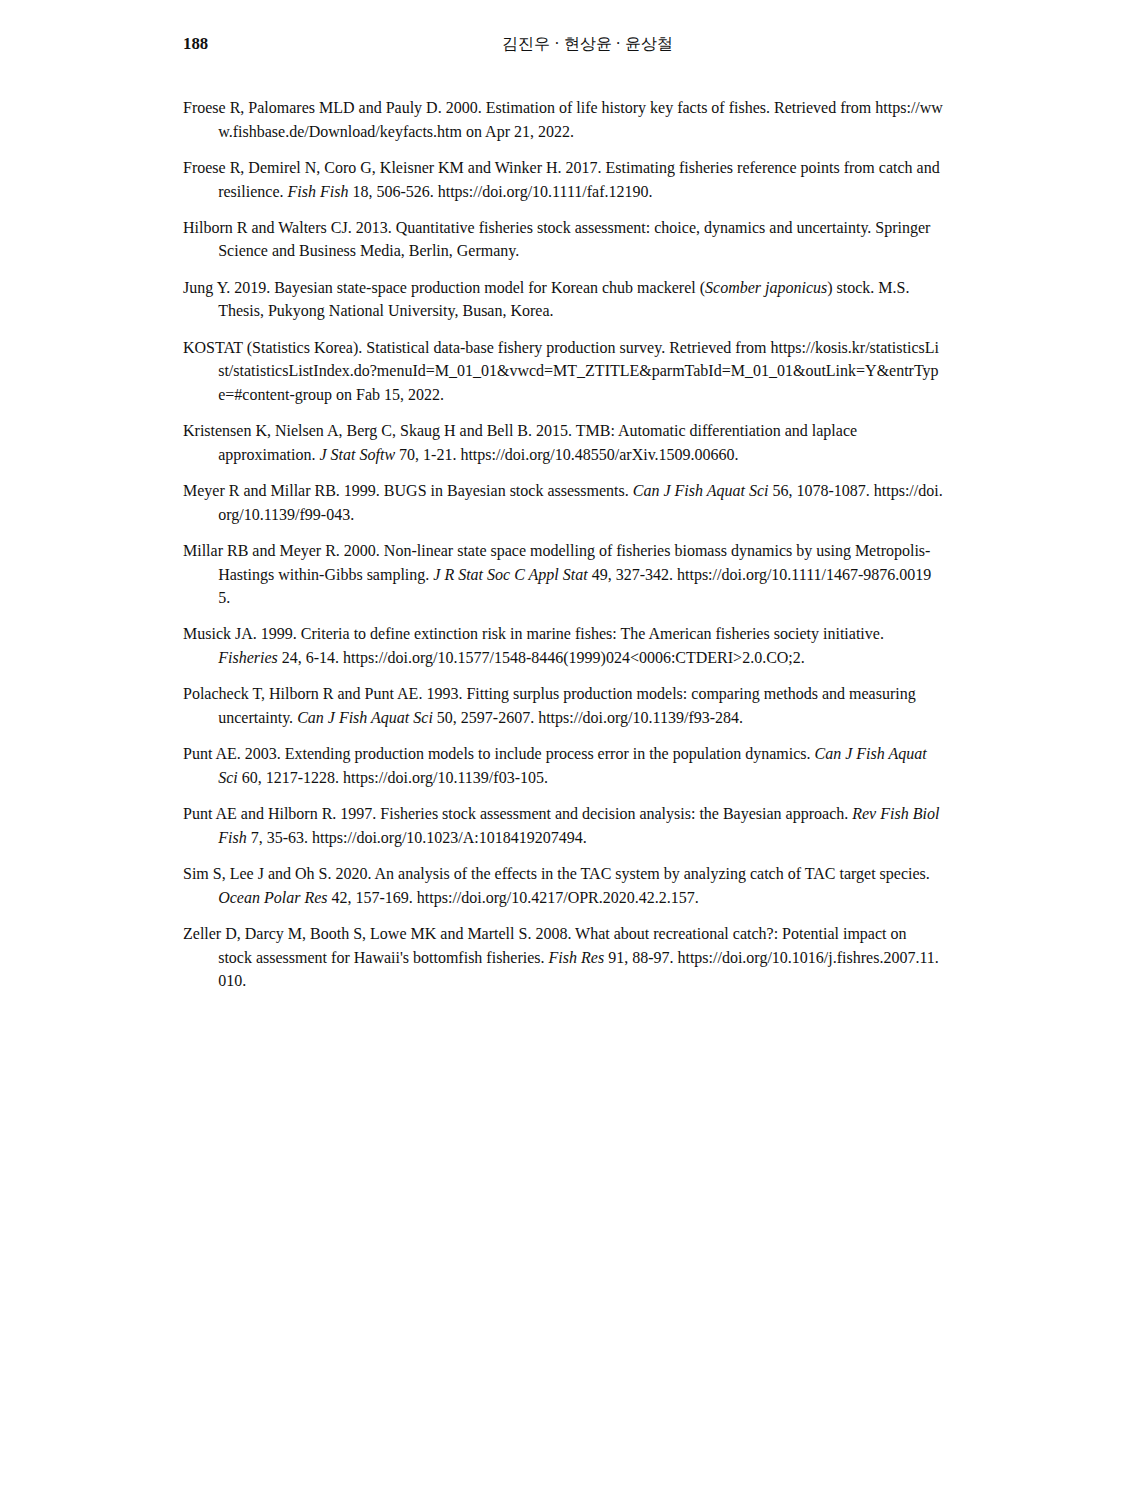188 김진우 · 현상윤 · 윤상철
References
Froese R, Palomares MLD and Pauly D. 2000. Estimation of life history key facts of fishes. Retrieved from https://www.fishbase.de/Download/keyfacts.htm on Apr 21, 2022.
Froese R, Demirel N, Coro G, Kleisner KM and Winker H. 2017. Estimating fisheries reference points from catch and resilience. Fish Fish 18, 506-526. https://doi.org/10.1111/faf.12190.
Hilborn R and Walters CJ. 2013. Quantitative fisheries stock assessment: choice, dynamics and uncertainty. Springer Science and Business Media, Berlin, Germany.
Jung Y. 2019. Bayesian state-space production model for Korean chub mackerel (Scomber japonicus) stock. M.S. Thesis, Pukyong National University, Busan, Korea.
KOSTAT (Statistics Korea). Statistical data-base fishery production survey. Retrieved from https://kosis.kr/statisticsList/statisticsListIndex.do?menuId=M_01_01&vwcd=MT_ZTITLE&parmTabId=M_01_01&outLink=Y&entrType=#content-group on Fab 15, 2022.
Kristensen K, Nielsen A, Berg C, Skaug H and Bell B. 2015. TMB: Automatic differentiation and laplace approximation. J Stat Softw 70, 1-21. https://doi.org/10.48550/arXiv.1509.00660.
Meyer R and Millar RB. 1999. BUGS in Bayesian stock assessments. Can J Fish Aquat Sci 56, 1078-1087. https://doi.org/10.1139/f99-043.
Millar RB and Meyer R. 2000. Non-linear state space modelling of fisheries biomass dynamics by using Metropolis-Hastings within-Gibbs sampling. J R Stat Soc C Appl Stat 49, 327-342. https://doi.org/10.1111/1467-9876.00195.
Musick JA. 1999. Criteria to define extinction risk in marine fishes: The American fisheries society initiative. Fisheries 24, 6-14. https://doi.org/10.1577/1548-8446(1999)024<0006:CTDERI>2.0.CO;2.
Polacheck T, Hilborn R and Punt AE. 1993. Fitting surplus production models: comparing methods and measuring uncertainty. Can J Fish Aquat Sci 50, 2597-2607. https://doi.org/10.1139/f93-284.
Punt AE. 2003. Extending production models to include process error in the population dynamics. Can J Fish Aquat Sci 60, 1217-1228. https://doi.org/10.1139/f03-105.
Punt AE and Hilborn R. 1997. Fisheries stock assessment and decision analysis: the Bayesian approach. Rev Fish Biol Fish 7, 35-63. https://doi.org/10.1023/A:1018419207494.
Sim S, Lee J and Oh S. 2020. An analysis of the effects in the TAC system by analyzing catch of TAC target species. Ocean Polar Res 42, 157-169. https://doi.org/10.4217/OPR.2020.42.2.157.
Zeller D, Darcy M, Booth S, Lowe MK and Martell S. 2008. What about recreational catch?: Potential impact on stock assessment for Hawaii's bottomfish fisheries. Fish Res 91, 88-97. https://doi.org/10.1016/j.fishres.2007.11.010.